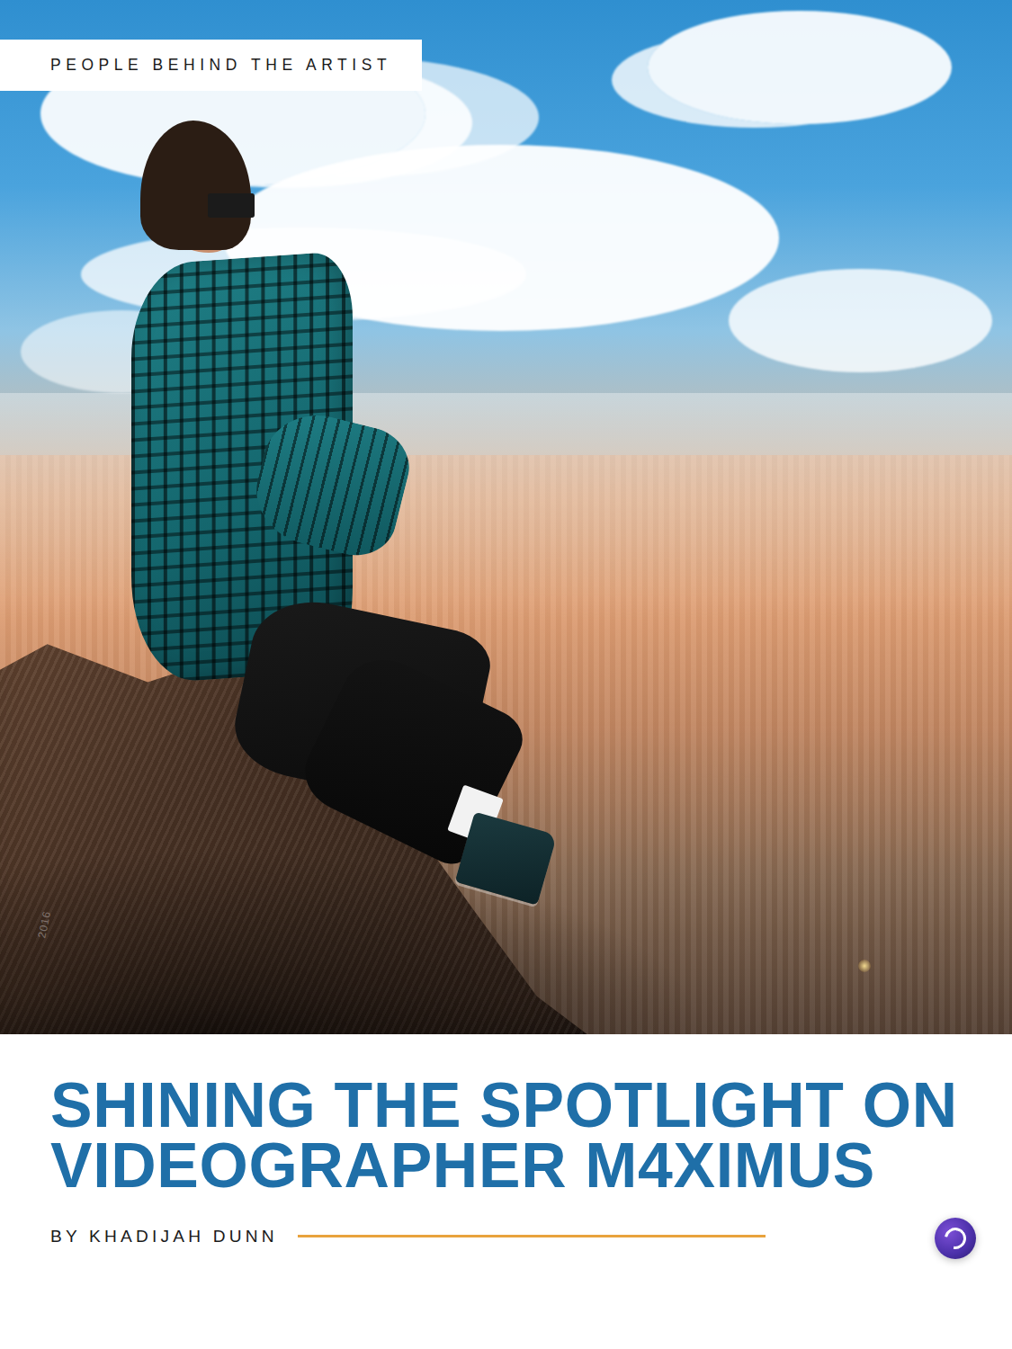2016
People Behind the Artist
Shining the Spotlight on Videographer M4ximus
By Khadijah Dunn